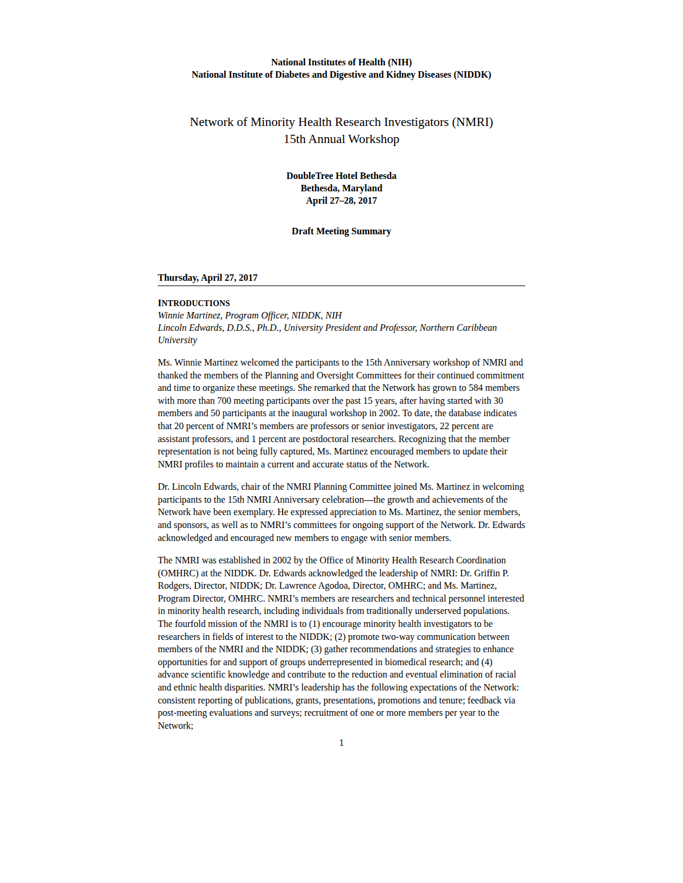National Institutes of Health (NIH)
National Institute of Diabetes and Digestive and Kidney Diseases (NIDDK)
Network of Minority Health Research Investigators (NMRI)
15th Annual Workshop
DoubleTree Hotel Bethesda
Bethesda, Maryland
April 27–28, 2017
Draft Meeting Summary
Thursday, April 27, 2017
INTRODUCTIONS
Winnie Martinez, Program Officer, NIDDK, NIH
Lincoln Edwards, D.D.S., Ph.D., University President and Professor, Northern Caribbean University
Ms. Winnie Martinez welcomed the participants to the 15th Anniversary workshop of NMRI and thanked the members of the Planning and Oversight Committees for their continued commitment and time to organize these meetings. She remarked that the Network has grown to 584 members with more than 700 meeting participants over the past 15 years, after having started with 30 members and 50 participants at the inaugural workshop in 2002. To date, the database indicates that 20 percent of NMRI’s members are professors or senior investigators, 22 percent are assistant professors, and 1 percent are postdoctoral researchers. Recognizing that the member representation is not being fully captured, Ms. Martinez encouraged members to update their NMRI profiles to maintain a current and accurate status of the Network.
Dr. Lincoln Edwards, chair of the NMRI Planning Committee joined Ms. Martinez in welcoming participants to the 15th NMRI Anniversary celebration—the growth and achievements of the Network have been exemplary. He expressed appreciation to Ms. Martinez, the senior members, and sponsors, as well as to NMRI’s committees for ongoing support of the Network. Dr. Edwards acknowledged and encouraged new members to engage with senior members.
The NMRI was established in 2002 by the Office of Minority Health Research Coordination (OMHRC) at the NIDDK. Dr. Edwards acknowledged the leadership of NMRI: Dr. Griffin P. Rodgers, Director, NIDDK; Dr. Lawrence Agodoa, Director, OMHRC; and Ms. Martinez, Program Director, OMHRC. NMRI’s members are researchers and technical personnel interested in minority health research, including individuals from traditionally underserved populations. The fourfold mission of the NMRI is to (1) encourage minority health investigators to be researchers in fields of interest to the NIDDK; (2) promote two-way communication between members of the NMRI and the NIDDK; (3) gather recommendations and strategies to enhance opportunities for and support of groups underrepresented in biomedical research; and (4) advance scientific knowledge and contribute to the reduction and eventual elimination of racial and ethnic health disparities. NMRI’s leadership has the following expectations of the Network: consistent reporting of publications, grants, presentations, promotions and tenure; feedback via post-meeting evaluations and surveys; recruitment of one or more members per year to the Network;
1